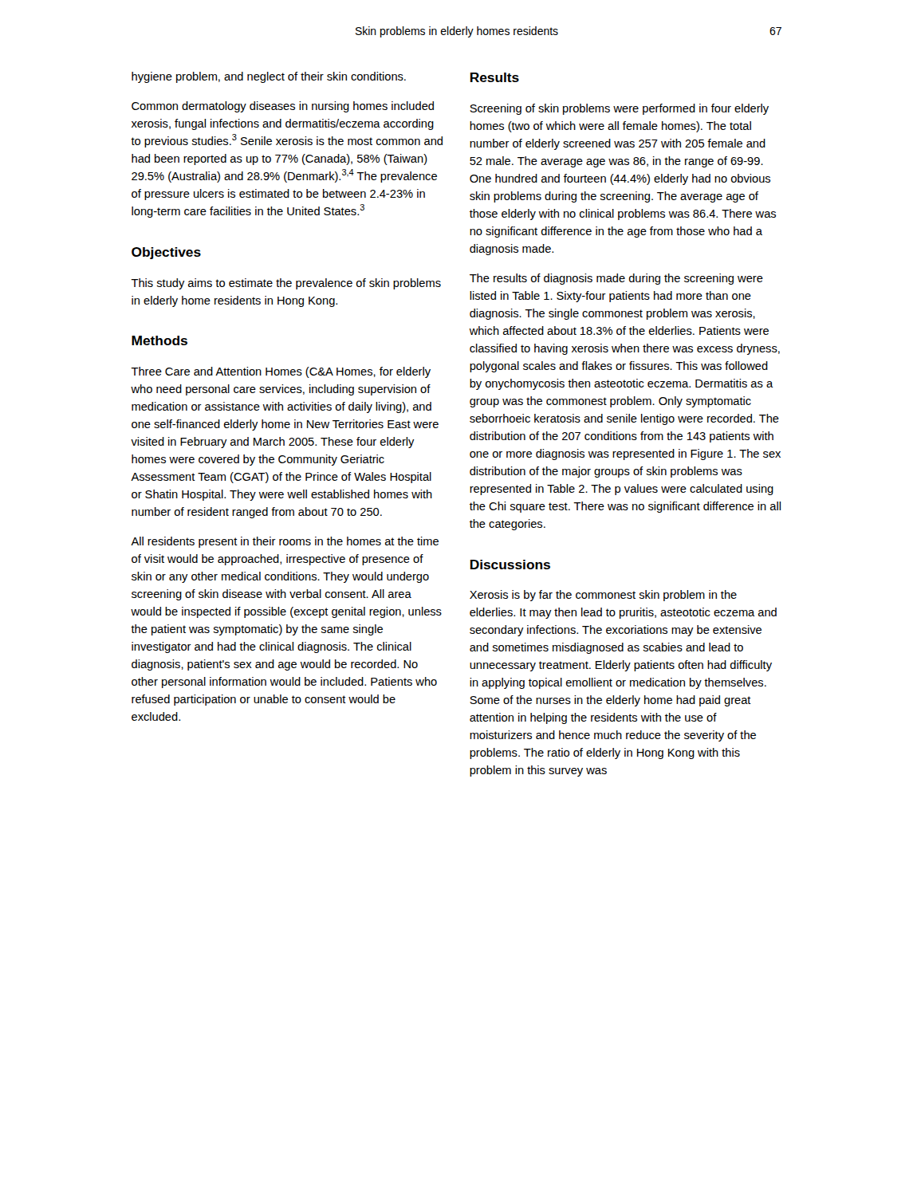Skin problems in elderly homes residents 67
hygiene problem, and neglect of their skin conditions.
Common dermatology diseases in nursing homes included xerosis, fungal infections and dermatitis/eczema according to previous studies.3 Senile xerosis is the most common and had been reported as up to 77% (Canada), 58% (Taiwan) 29.5% (Australia) and 28.9% (Denmark).3,4 The prevalence of pressure ulcers is estimated to be between 2.4-23% in long-term care facilities in the United States.3
Objectives
This study aims to estimate the prevalence of skin problems in elderly home residents in Hong Kong.
Methods
Three Care and Attention Homes (C&A Homes, for elderly who need personal care services, including supervision of medication or assistance with activities of daily living), and one self-financed elderly home in New Territories East were visited in February and March 2005. These four elderly homes were covered by the Community Geriatric Assessment Team (CGAT) of the Prince of Wales Hospital or Shatin Hospital. They were well established homes with number of resident ranged from about 70 to 250.
All residents present in their rooms in the homes at the time of visit would be approached, irrespective of presence of skin or any other medical conditions. They would undergo screening of skin disease with verbal consent. All area would be inspected if possible (except genital region, unless the patient was symptomatic) by the same single investigator and had the clinical diagnosis. The clinical diagnosis, patient's sex and age would be recorded. No other personal information would be included. Patients who refused participation or unable to consent would be excluded.
Results
Screening of skin problems were performed in four elderly homes (two of which were all female homes). The total number of elderly screened was 257 with 205 female and 52 male. The average age was 86, in the range of 69-99. One hundred and fourteen (44.4%) elderly had no obvious skin problems during the screening. The average age of those elderly with no clinical problems was 86.4. There was no significant difference in the age from those who had a diagnosis made.
The results of diagnosis made during the screening were listed in Table 1. Sixty-four patients had more than one diagnosis. The single commonest problem was xerosis, which affected about 18.3% of the elderlies. Patients were classified to having xerosis when there was excess dryness, polygonal scales and flakes or fissures. This was followed by onychomycosis then asteototic eczema. Dermatitis as a group was the commonest problem. Only symptomatic seborrhoeic keratosis and senile lentigo were recorded. The distribution of the 207 conditions from the 143 patients with one or more diagnosis was represented in Figure 1. The sex distribution of the major groups of skin problems was represented in Table 2. The p values were calculated using the Chi square test. There was no significant difference in all the categories.
Discussions
Xerosis is by far the commonest skin problem in the elderlies. It may then lead to pruritis, asteototic eczema and secondary infections. The excoriations may be extensive and sometimes misdiagnosed as scabies and lead to unnecessary treatment. Elderly patients often had difficulty in applying topical emollient or medication by themselves. Some of the nurses in the elderly home had paid great attention in helping the residents with the use of moisturizers and hence much reduce the severity of the problems. The ratio of elderly in Hong Kong with this problem in this survey was